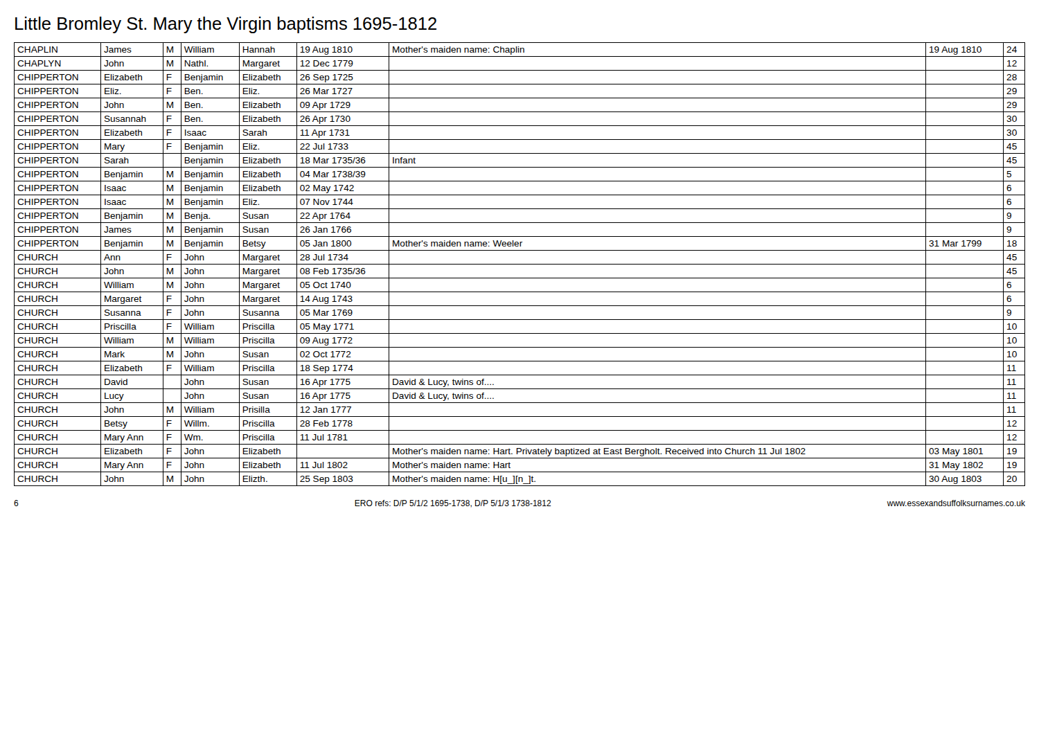Little Bromley St. Mary the Virgin baptisms 1695-1812
| CHAPLIN | James | M | William | Hannah | 19 Aug 1810 | Mother's maiden name: Chaplin | 19 Aug 1810 | 24 |
| CHAPLYN | John | M | Nathl. | Margaret | 12 Dec 1779 | | | 12 |
| CHIPPERTON | Elizabeth | F | Benjamin | Elizabeth | 26 Sep 1725 | | | 28 |
| CHIPPERTON | Eliz. | F | Ben. | Eliz. | 26 Mar 1727 | | | 29 |
| CHIPPERTON | John | M | Ben. | Elizabeth | 09 Apr 1729 | | | 29 |
| CHIPPERTON | Susannah | F | Ben. | Elizabeth | 26 Apr 1730 | | | 30 |
| CHIPPERTON | Elizabeth | F | Isaac | Sarah | 11 Apr 1731 | | | 30 |
| CHIPPERTON | Mary | F | Benjamin | Eliz. | 22 Jul 1733 | | | 45 |
| CHIPPERTON | Sarah | | Benjamin | Elizabeth | 18 Mar 1735/36 | Infant | | 45 |
| CHIPPERTON | Benjamin | M | Benjamin | Elizabeth | 04 Mar 1738/39 | | | 5 |
| CHIPPERTON | Isaac | M | Benjamin | Elizabeth | 02 May 1742 | | | 6 |
| CHIPPERTON | Isaac | M | Benjamin | Eliz. | 07 Nov 1744 | | | 6 |
| CHIPPERTON | Benjamin | M | Benja. | Susan | 22 Apr 1764 | | | 9 |
| CHIPPERTON | James | M | Benjamin | Susan | 26 Jan 1766 | | | 9 |
| CHIPPERTON | Benjamin | M | Benjamin | Betsy | 05 Jan 1800 | Mother's maiden name: Weeler | 31 Mar 1799 | 18 |
| CHURCH | Ann | F | John | Margaret | 28 Jul 1734 | | | 45 |
| CHURCH | John | M | John | Margaret | 08 Feb 1735/36 | | | 45 |
| CHURCH | William | M | John | Margaret | 05 Oct 1740 | | | 6 |
| CHURCH | Margaret | F | John | Margaret | 14 Aug 1743 | | | 6 |
| CHURCH | Susanna | F | John | Susanna | 05 Mar 1769 | | | 9 |
| CHURCH | Priscilla | F | William | Priscilla | 05 May 1771 | | | 10 |
| CHURCH | William | M | William | Priscilla | 09 Aug 1772 | | | 10 |
| CHURCH | Mark | M | John | Susan | 02 Oct 1772 | | | 10 |
| CHURCH | Elizabeth | F | William | Priscilla | 18 Sep 1774 | | | 11 |
| CHURCH | David | | John | Susan | 16 Apr 1775 | David & Lucy, twins of.... | | 11 |
| CHURCH | Lucy | | John | Susan | 16 Apr 1775 | David & Lucy, twins of.... | | 11 |
| CHURCH | John | M | William | Prisilla | 12 Jan 1777 | | | 11 |
| CHURCH | Betsy | F | Willm. | Priscilla | 28 Feb 1778 | | | 12 |
| CHURCH | Mary Ann | F | Wm. | Priscilla | 11 Jul 1781 | | | 12 |
| CHURCH | Elizabeth | F | John | Elizabeth | | Mother's maiden name: Hart. Privately baptized at East Bergholt. Received into Church 11 Jul 1802 | 03 May 1801 | 19 |
| CHURCH | Mary Ann | F | John | Elizabeth | 11 Jul 1802 | Mother's maiden name: Hart | 31 May 1802 | 19 |
| CHURCH | John | M | John | Elizth. | 25 Sep 1803 | Mother's maiden name: H[u_][n_]t. | 30 Aug 1803 | 20 |
6 ERO refs: D/P 5/1/2 1695-1738, D/P 5/1/3 1738-1812 www.essexandsuffolksurnames.co.uk